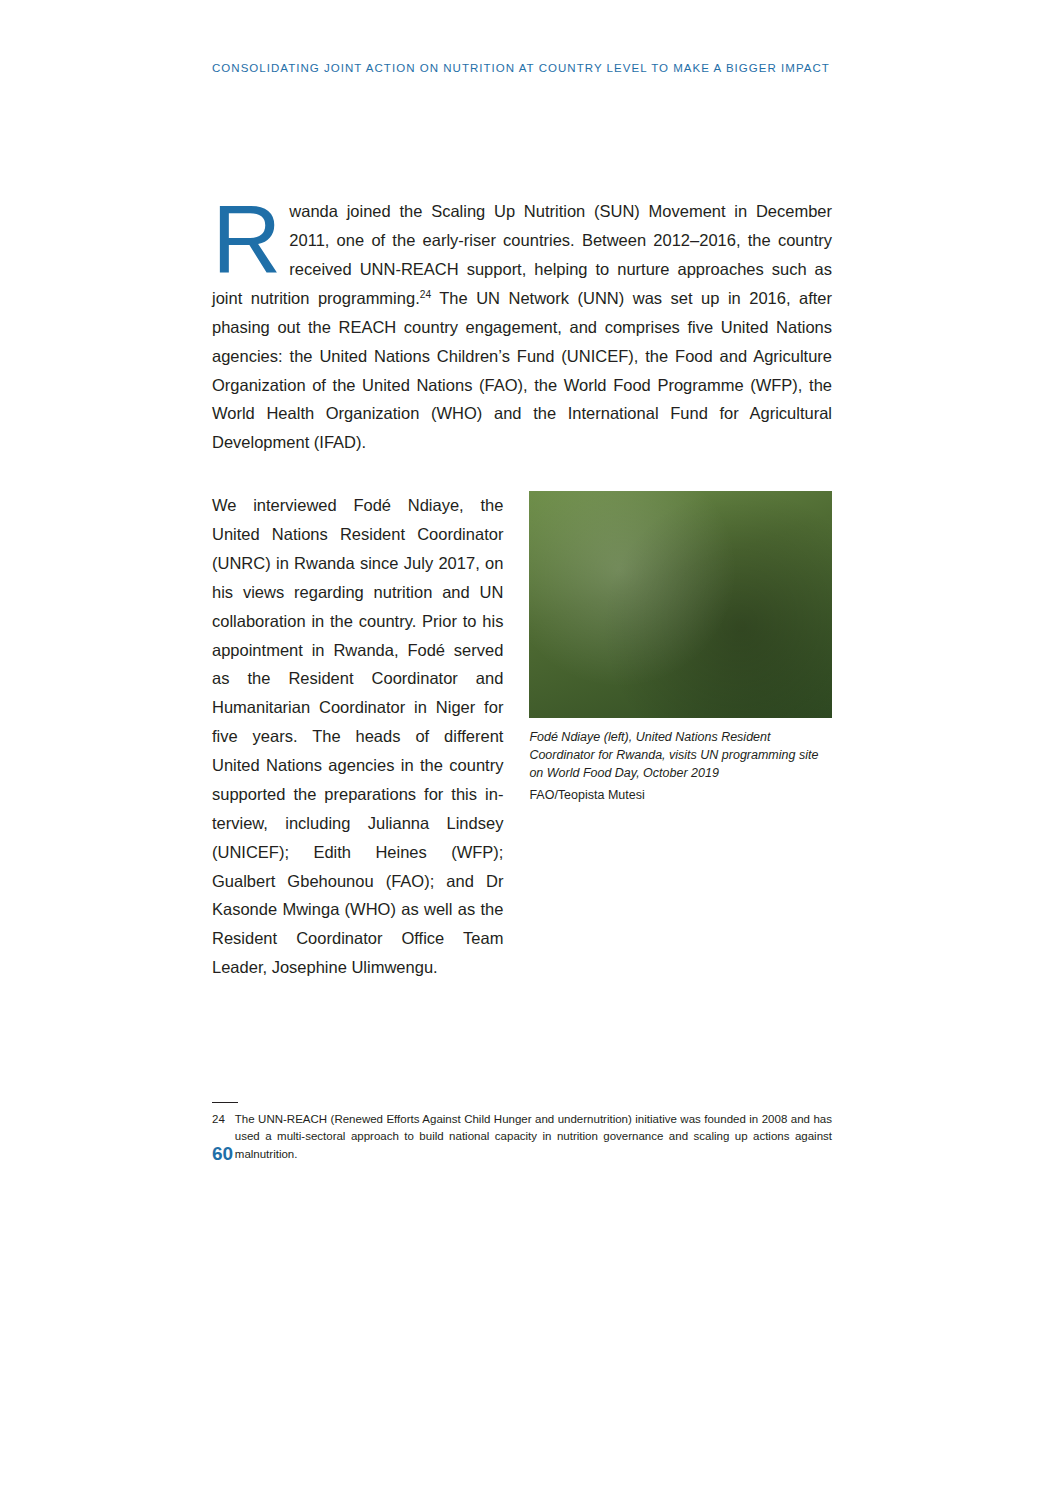Consolidating joint action on nutrition at country level to make a bigger impact
Rwanda joined the Scaling Up Nutrition (SUN) Movement in December 2011, one of the early-riser countries. Between 2012–2016, the country received UNN-REACH support, helping to nurture approaches such as joint nutrition programming.24 The UN Network (UNN) was set up in 2016, after phasing out the REACH country engagement, and comprises five United Nations agencies: the United Nations Children’s Fund (UNICEF), the Food and Agriculture Organization of the United Nations (FAO), the World Food Programme (WFP), the World Health Organization (WHO) and the International Fund for Agricultural Development (IFAD).
We interviewed Fodé Ndiaye, the United Nations Resident Coordinator (UNRC) in Rwanda since July 2017, on his views regarding nutrition and UN collaboration in the country. Prior to his appointment in Rwanda, Fodé served as the Resident Coordinator and Humanitarian Coordinator in Niger for five years. The heads of different United Nations agencies in the country supported the preparations for this interview, including Julianna Lindsey (UNICEF); Edith Heines (WFP); Gualbert Gbehounou (FAO); and Dr Kasonde Mwinga (WHO) as well as the Resident Coordinator Office Team Leader, Josephine Ulimwengu.
Fodé Ndiaye (left), United Nations Resident Coordinator for Rwanda, visits UN programming site on World Food Day, October 2019
FAO/Teopista Mutesi
24
The UNN-REACH (Renewed Efforts Against Child Hunger and undernutrition) initiative was founded in 2008 and has used a multi-sectoral approach to build national capacity in nutrition governance and scaling up actions against malnutrition.
60